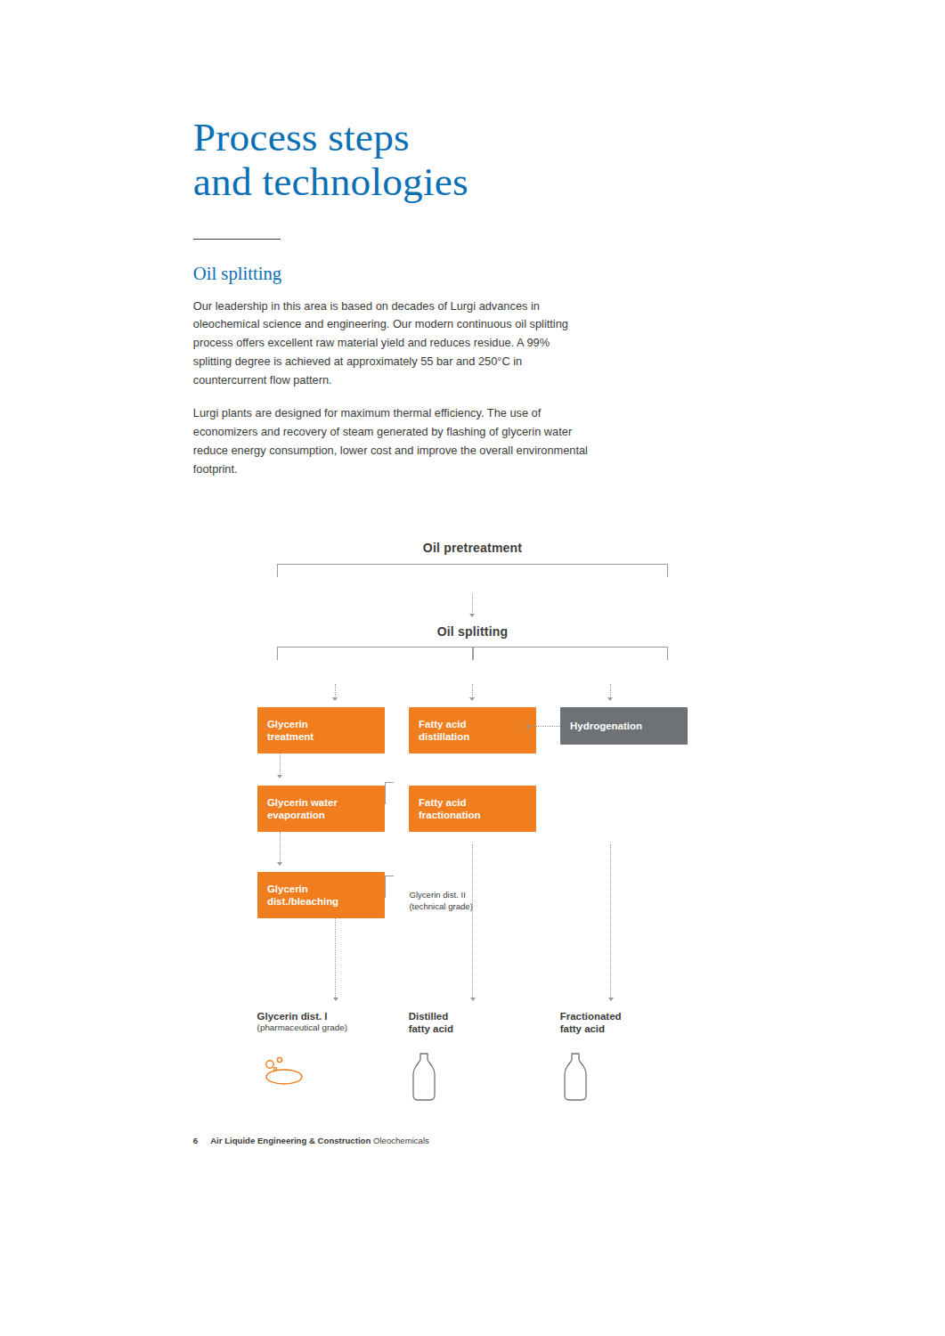Process steps
and technologies
Oil splitting
Our leadership in this area is based on decades of Lurgi advances in oleochemical science and engineering. Our modern continuous oil splitting process offers excellent raw material yield and reduces residue. A 99% splitting degree is achieved at approximately 55 bar and 250°C in countercurrent flow pattern.
Lurgi plants are designed for maximum thermal efficiency. The use of economizers and recovery of steam generated by flashing of glycerin water reduce energy consumption, lower cost and improve the overall environmental footprint.
Oil pretreatment
Oil splitting
Glycerin
treatment
Fatty acid
distillation
Hydrogenation
Glycerin water
evaporation
Crude glycerin
>80%
Fatty acid
fractionation
Glycerin
dist./bleaching
Glycerin dist. II
(technical grade)
Glycerin dist. I
(pharmaceutical grade)
Distilled
fatty acid
Fractionated
fatty acid
6 Air Liquide Engineering & Construction Oleochemicals